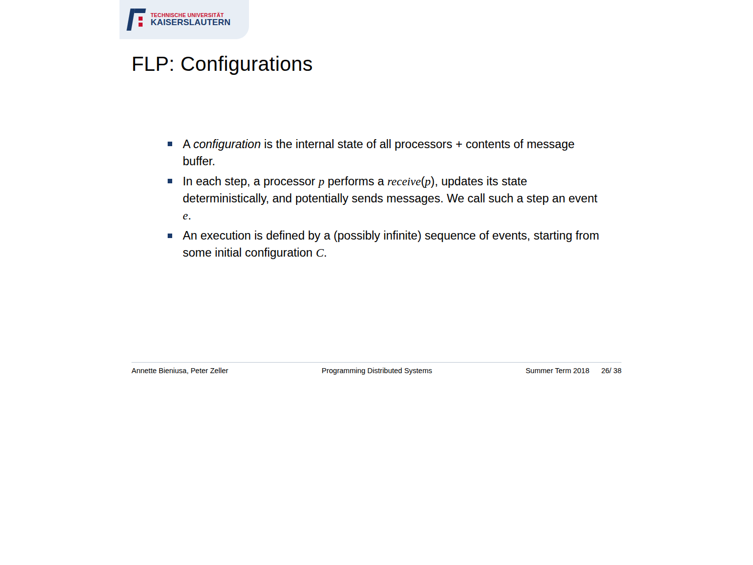Technische Universität
Kaiserslautern
FLP: Configurations
A configuration is the internal state of all processors + contents of message buffer.
In each step, a processor p performs a receive(p), updates its state deterministically, and potentially sends messages. We call such a step an event e.
An execution is defined by a (possibly infinite) sequence of events, starting from some initial configuration C.
Annette Bieniusa, Peter Zeller
Programming Distributed Systems
Summer Term 201826/ 38